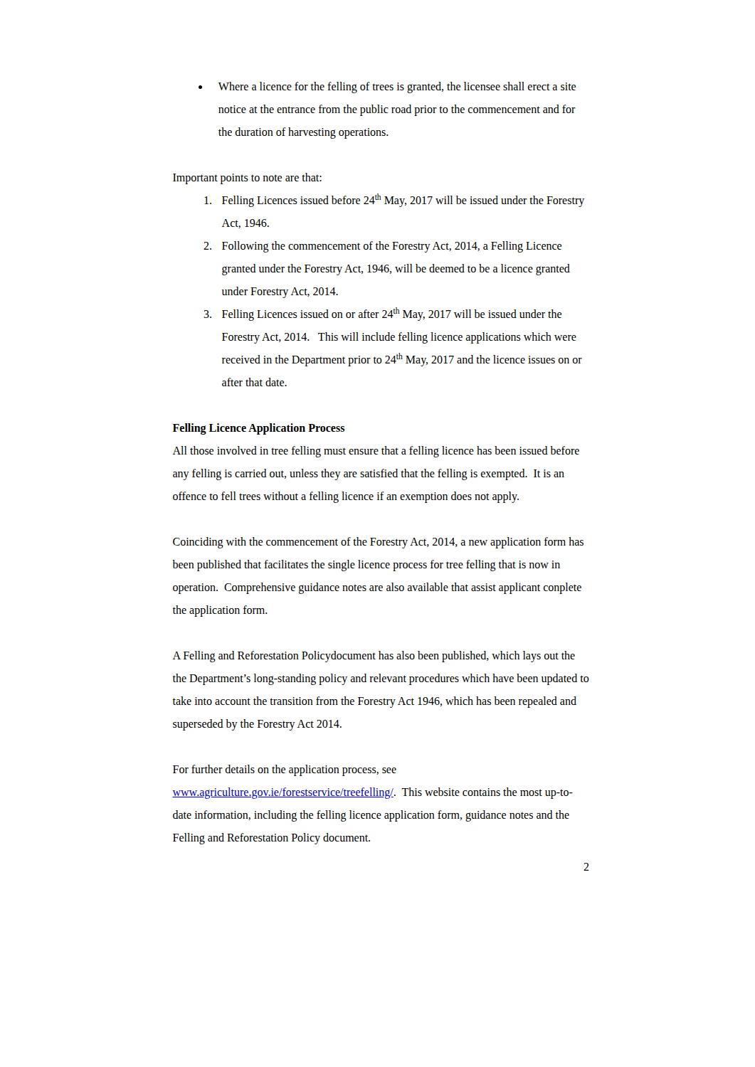Where a licence for the felling of trees is granted, the licensee shall erect a site notice at the entrance from the public road prior to the commencement and for the duration of harvesting operations.
Important points to note are that:
Felling Licences issued before 24th May, 2017 will be issued under the Forestry Act, 1946.
Following the commencement of the Forestry Act, 2014, a Felling Licence granted under the Forestry Act, 1946, will be deemed to be a licence granted under Forestry Act, 2014.
Felling Licences issued on or after 24th May, 2017 will be issued under the Forestry Act, 2014. This will include felling licence applications which were received in the Department prior to 24th May, 2017 and the licence issues on or after that date.
Felling Licence Application Process
All those involved in tree felling must ensure that a felling licence has been issued before any felling is carried out, unless they are satisfied that the felling is exempted. It is an offence to fell trees without a felling licence if an exemption does not apply.
Coinciding with the commencement of the Forestry Act, 2014, a new application form has been published that facilitates the single licence process for tree felling that is now in operation. Comprehensive guidance notes are also available that assist applicant conplete the application form.
A Felling and Reforestation Policydocument has also been published, which lays out the the Department’s long-standing policy and relevant procedures which have been updated to take into account the transition from the Forestry Act 1946, which has been repealed and superseded by the Forestry Act 2014.
For further details on the application process, see www.agriculture.gov.ie/forestservice/treefelling/. This website contains the most up-to-date information, including the felling licence application form, guidance notes and the Felling and Reforestation Policy document.
2